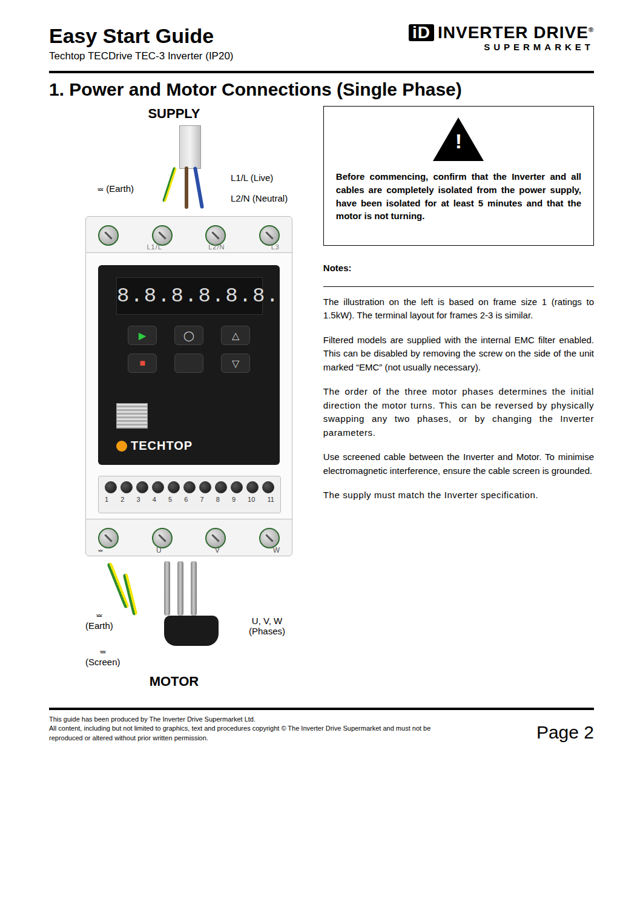Easy Start Guide
Techtop TECDrive TEC-3 Inverter (IP20)
iDINVERTER DRIVE®
SUPERMARKET
1. Power and Motor Connections (Single Phase)
SUPPLY
L1/L (Live)
L2/N (Neutral)
⏕ (Earth)
L1/L L2/N L3
8.8.8.8.8.8.
▶
◯
△
■
▽
TECHTOP
12345 67891011
⏕ U V W
⏕
(Earth)
⏕
(Screen)
U, V, W
(Phases)
MOTOR
Before commencing, confirm that the Inverter and all cables are completely isolated from the power supply, have been isolated for at least 5 minutes and that the motor is not turning.
Notes:
The illustration on the left is based on frame size 1 (ratings to 1.5kW). The terminal layout for frames 2-3 is similar.
Filtered models are supplied with the internal EMC filter enabled. This can be disabled by removing the screw on the side of the unit marked “EMC” (not usually necessary).
The order of the three motor phases determines the initial direction the motor turns. This can be reversed by physically swapping any two phases, or by changing the Inverter parameters.
Use screened cable between the Inverter and Motor. To minimise electromagnetic interference, ensure the cable screen is grounded.
The supply must match the Inverter specification.
This guide has been produced by The Inverter Drive Supermarket Ltd.
All content, including but not limited to graphics, text and procedures copyright © The Inverter Drive Supermarket and must not be reproduced or altered without prior written permission.
Page 2